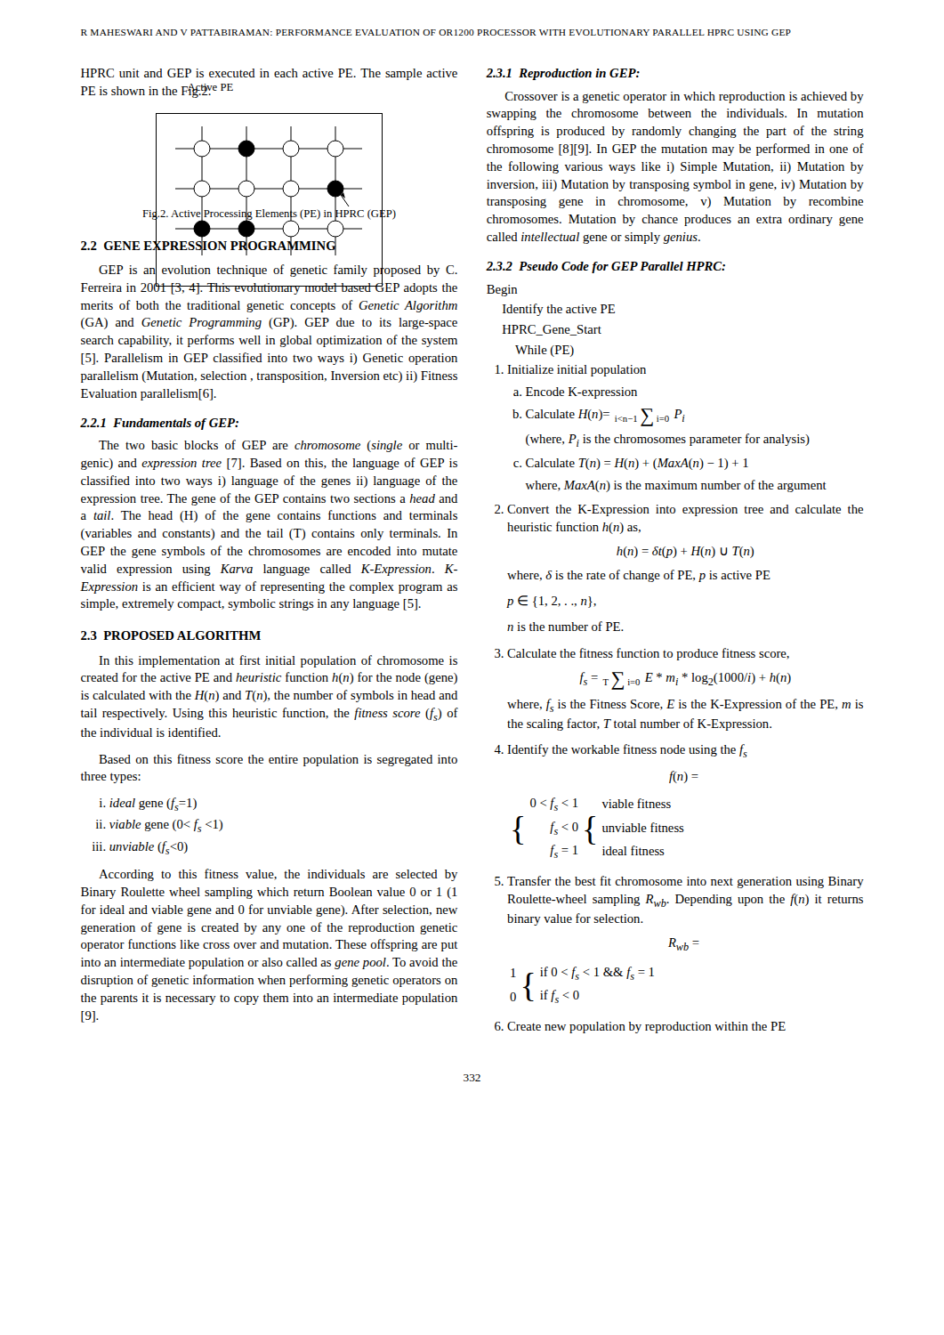R Maheswari and V Pattabiraman: Performance Evaluation of OR1200 Processor with Evolutionary Parallel HPRC using GEP
HPRC unit and GEP is executed in each active PE. The sample active PE is shown in the Fig.2.
Active PE
Fig.2. Active Processing Elements (PE) in HPRC (GEP)
2.2 GENE EXPRESSION PROGRAMMING
GEP is an evolution technique of genetic family proposed by C. Ferreira in 2001 [3, 4]. This evolutionary model based GEP adopts the merits of both the traditional genetic concepts of Genetic Algorithm (GA) and Genetic Programming (GP). GEP due to its large-space search capability, it performs well in global optimization of the system [5]. Parallelism in GEP classified into two ways i) Genetic operation parallelism (Mutation, selection , transposition, Inversion etc) ii) Fitness Evaluation parallelism[6].
2.2.1 Fundamentals of GEP:
The two basic blocks of GEP are chromosome (single or multi-genic) and expression tree [7]. Based on this, the language of GEP is classified into two ways i) language of the genes ii) language of the expression tree. The gene of the GEP contains two sections a head and a tail. The head (H) of the gene contains functions and terminals (variables and constants) and the tail (T) contains only terminals. In GEP the gene symbols of the chromosomes are encoded into mutate valid expression using Karva language called K-Expression. K-Expression is an efficient way of representing the complex program as simple, extremely compact, symbolic strings in any language [5].
2.3 PROPOSED ALGORITHM
In this implementation at first initial population of chromosome is created for the active PE and heuristic function h(n) for the node (gene) is calculated with the H(n) and T(n), the number of symbols in head and tail respectively. Using this heuristic function, the fitness score (fs) of the individual is identified.
Based on this fitness score the entire population is segregated into three types:
ideal gene (fs=1)
viable gene (0< fs <1)
unviable (fs<0)
According to this fitness value, the individuals are selected by Binary Roulette wheel sampling which return Boolean value 0 or 1 (1 for ideal and viable gene and 0 for unviable gene). After selection, new generation of gene is created by any one of the reproduction genetic operator functions like cross over and mutation. These offspring are put into an intermediate population or also called as gene pool. To avoid the disruption of genetic information when performing genetic operators on the parents it is necessary to copy them into an intermediate population [9].
2.3.1 Reproduction in GEP:
Crossover is a genetic operator in which reproduction is achieved by swapping the chromosome between the individuals. In mutation offspring is produced by randomly changing the part of the string chromosome [8][9]. In GEP the mutation may be performed in one of the following various ways like i) Simple Mutation, ii) Mutation by inversion, iii) Mutation by transposing symbol in gene, iv) Mutation by transposing gene in chromosome, v) Mutation by recombine chromosomes. Mutation by chance produces an extra ordinary gene called intellectual gene or simply genius.
2.3.2 Pseudo Code for GEP Parallel HPRC:
Begin
Identify the active PE
HPRC_Gene_Start
While (PE)
Initialize initial population
Encode K-expression
Calculate H(n)= i<n−1 ∑ i=0 Pi
(where, Pi is the chromosomes parameter for analysis)
Calculate T(n) = H(n) + (MaxA(n) − 1) + 1
where, MaxA(n) is the maximum number of the argument
Convert the K-Expression into expression tree and calculate the heuristic function h(n) as,
h(n) = δt(p) + H(n) ∪ T(n)
where, δ is the rate of change of PE, p is active PE
p ∈ {1, 2, . ., n},
n is the number of PE.
Calculate the fitness function to produce fitness score,
fs = T ∑ i=0 E * mi * log2(1000/i) + h(n)
where, fs is the Fitness Score, E is the K-Expression of the PE, m is the scaling factor, T total number of K-Expression.
Identify the workable fitness node using the fs
f(n) =
| { | 0 < f s < 1 | { | viable fitness |
| f s < 0 | unviable fitness |
| f s = 1 | ideal fitness |
Transfer the best fit chromosome into next generation using Binary Roulette-wheel sampling Rwb. Depending upon the f(n) it returns binary value for selection.
Rwb =
| 1 | { | if 0 < f s < 1 && f s = 1 |
| 0 | if f s < 0 |
Create new population by reproduction within the PE
332